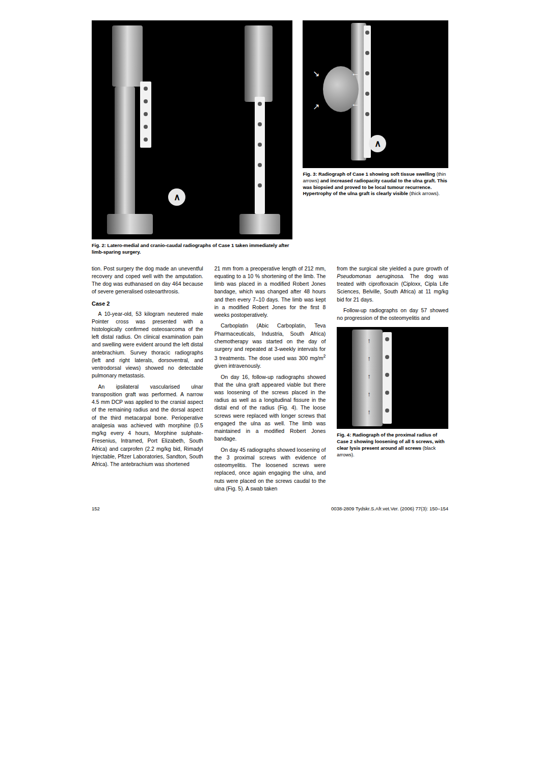∧
Fig. 2: Latero-medial and cranio-caudal radiographs of Case 1 taken immediately after limb-sparing surgery.
↘
↗
←
←
∧
Fig. 3: Radiograph of Case 1 showing soft tissue swelling (thin arrows) and increased radiopacity caudal to the ulna graft. This was biopsied and proved to be local tumour recurrence. Hypertrophy of the ulna graft is clearly visible (thick arrows).
tion. Post surgery the dog made an uneventful recovery and coped well with the amputation. The dog was euthanased on day 464 because of severe generalised osteoarthrosis.
Case 2
A 10-year-old, 53 kilogram neutered male Pointer cross was presented with a histologically confirmed osteosarcoma of the left distal radius. On clinical examination pain and swelling were evident around the left distal antebrachium. Survey thoracic radiographs (left and right laterals, dorsoventral, and ventrodorsal views) showed no detectable pulmonary metastasis.
An ipsilateral vascularised ulnar transposition graft was performed. A narrow 4.5 mm DCP was applied to the cranial aspect of the remaining radius and the dorsal aspect of the third metacarpal bone. Perioperative analgesia was achieved with morphine (0.5 mg/kg every 4 hours, Morphine sulphate-Fresenius, Intramed, Port Elizabeth, South Africa) and carprofen (2.2 mg/kg bid, Rimadyl Injectable, Pfizer Laboratories, Sandton, South Africa). The antebrachium was shortened
21 mm from a preoperative length of 212 mm, equating to a 10 % shortening of the limb. The limb was placed in a modified Robert Jones bandage, which was changed after 48 hours and then every 7–10 days. The limb was kept in a modified Robert Jones for the first 8 weeks postoperatively.
Carboplatin (Abic Carboplatin, Teva Pharmaceuticals, Industria, South Africa) chemotherapy was started on the day of surgery and repeated at 3-weekly intervals for 3 treatments. The dose used was 300 mg/m2 given intravenously.
On day 16, follow-up radiographs showed that the ulna graft appeared viable but there was loosening of the screws placed in the radius as well as a longitudinal fissure in the distal end of the radius (Fig. 4). The loose screws were replaced with longer screws that engaged the ulna as well. The limb was maintained in a modified Robert Jones bandage.
On day 45 radiographs showed loosening of the 3 proximal screws with evidence of osteomyelitis. The loosened screws were replaced, once again engaging the ulna, and nuts were placed on the screws caudal to the ulna (Fig. 5). A swab taken
from the surgical site yielded a pure growth of Pseudomonas aeruginosa. The dog was treated with ciprofloxacin (Ciploxx, Cipla Life Sciences, Belville, South Africa) at 11 mg/kg bid for 21 days.
Follow-up radiographs on day 57 showed no progression of the osteomyelitis and
↑
↑
↑
↑
↑
↗
Fig. 4: Radiograph of the proximal radius of Case 2 showing loosening of all 5 screws, with clear lysis present around all screws (black arrows).
152
0038-2809 Tydskr.S.Afr.vet.Ver. (2006) 77(3): 150–154